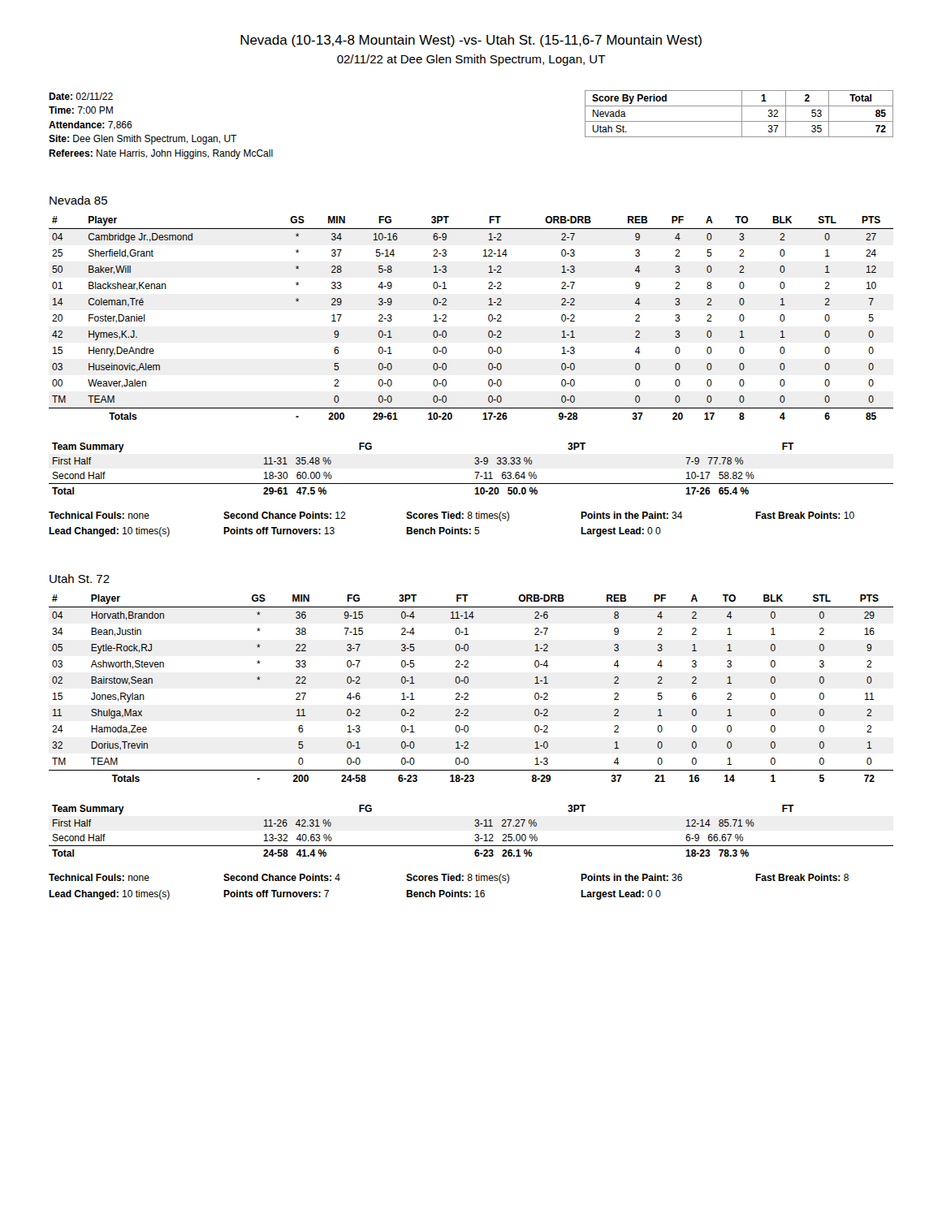Nevada (10-13,4-8 Mountain West) -vs- Utah St. (15-11,6-7 Mountain West)
02/11/22 at Dee Glen Smith Spectrum, Logan, UT
Date: 02/11/22
Time: 7:00 PM
Attendance: 7,866
Site: Dee Glen Smith Spectrum, Logan, UT
Referees: Nate Harris, John Higgins, Randy McCall
| Score By Period | 1 | 2 | Total |
| --- | --- | --- | --- |
| Nevada | 32 | 53 | 85 |
| Utah St. | 37 | 35 | 72 |
Nevada 85
| # | Player | GS | MIN | FG | 3PT | FT | ORB-DRB | REB | PF | A | TO | BLK | STL | PTS |
| --- | --- | --- | --- | --- | --- | --- | --- | --- | --- | --- | --- | --- | --- | --- |
| 04 | Cambridge Jr.,Desmond | * | 34 | 10-16 | 6-9 | 1-2 | 2-7 | 9 | 4 | 0 | 3 | 2 | 0 | 27 |
| 25 | Sherfield,Grant | * | 37 | 5-14 | 2-3 | 12-14 | 0-3 | 3 | 2 | 5 | 2 | 0 | 1 | 24 |
| 50 | Baker,Will | * | 28 | 5-8 | 1-3 | 1-2 | 1-3 | 4 | 3 | 0 | 2 | 0 | 1 | 12 |
| 01 | Blackshear,Kenan | * | 33 | 4-9 | 0-1 | 2-2 | 2-7 | 9 | 2 | 8 | 0 | 0 | 2 | 10 |
| 14 | Coleman,Tré | * | 29 | 3-9 | 0-2 | 1-2 | 2-2 | 4 | 3 | 2 | 0 | 1 | 2 | 7 |
| 20 | Foster,Daniel | | 17 | 2-3 | 1-2 | 0-2 | 0-2 | 2 | 3 | 2 | 0 | 0 | 0 | 5 |
| 42 | Hymes,K.J. | | 9 | 0-1 | 0-0 | 0-2 | 1-1 | 2 | 3 | 0 | 1 | 1 | 0 | 0 |
| 15 | Henry,DeAndre | | 6 | 0-1 | 0-0 | 0-0 | 1-3 | 4 | 0 | 0 | 0 | 0 | 0 | 0 |
| 03 | Huseinovic,Alem | | 5 | 0-0 | 0-0 | 0-0 | 0-0 | 0 | 0 | 0 | 0 | 0 | 0 | 0 |
| 00 | Weaver,Jalen | | 2 | 0-0 | 0-0 | 0-0 | 0-0 | 0 | 0 | 0 | 0 | 0 | 0 | 0 |
| TM | TEAM | | 0 | 0-0 | 0-0 | 0-0 | 0-0 | 0 | 0 | 0 | 0 | 0 | 0 | 0 |
| | Totals | - | 200 | 29-61 | 10-20 | 17-26 | 9-28 | 37 | 20 | 17 | 8 | 4 | 6 | 85 |
| Team Summary | FG | 3PT | FT |
| --- | --- | --- | --- |
| First Half | 11-31 35.48 % | 3-9 33.33 % | 7-9 77.78 % |
| Second Half | 18-30 60.00 % | 7-11 63.64 % | 10-17 58.82 % |
| Total | 29-61 47.5 % | 10-20 50.0 % | 17-26 65.4 % |
Technical Fouls: none Second Chance Points: 12 Scores Tied: 8 times(s) Points in the Paint: 34 Fast Break Points: 10
Lead Changed: 10 times(s) Points off Turnovers: 13 Bench Points: 5 Largest Lead: 0 0
Utah St. 72
| # | Player | GS | MIN | FG | 3PT | FT | ORB-DRB | REB | PF | A | TO | BLK | STL | PTS |
| --- | --- | --- | --- | --- | --- | --- | --- | --- | --- | --- | --- | --- | --- | --- |
| 04 | Horvath,Brandon | * | 36 | 9-15 | 0-4 | 11-14 | 2-6 | 8 | 4 | 2 | 4 | 0 | 0 | 29 |
| 34 | Bean,Justin | * | 38 | 7-15 | 2-4 | 0-1 | 2-7 | 9 | 2 | 2 | 1 | 1 | 2 | 16 |
| 05 | Eytle-Rock,RJ | * | 22 | 3-7 | 3-5 | 0-0 | 1-2 | 3 | 3 | 1 | 1 | 0 | 0 | 9 |
| 03 | Ashworth,Steven | * | 33 | 0-7 | 0-5 | 2-2 | 0-4 | 4 | 4 | 3 | 3 | 0 | 3 | 2 |
| 02 | Bairstow,Sean | * | 22 | 0-2 | 0-1 | 0-0 | 1-1 | 2 | 2 | 2 | 1 | 0 | 0 | 0 |
| 15 | Jones,Rylan | | 27 | 4-6 | 1-1 | 2-2 | 0-2 | 2 | 5 | 6 | 2 | 0 | 0 | 11 |
| 11 | Shulga,Max | | 11 | 0-2 | 0-2 | 2-2 | 0-2 | 2 | 1 | 0 | 1 | 0 | 0 | 2 |
| 24 | Hamoda,Zee | | 6 | 1-3 | 0-1 | 0-0 | 0-2 | 2 | 0 | 0 | 0 | 0 | 0 | 2 |
| 32 | Dorius,Trevin | | 5 | 0-1 | 0-0 | 1-2 | 1-0 | 1 | 0 | 0 | 0 | 0 | 0 | 1 |
| TM | TEAM | | 0 | 0-0 | 0-0 | 0-0 | 1-3 | 4 | 0 | 0 | 1 | 0 | 0 | 0 |
| | Totals | - | 200 | 24-58 | 6-23 | 18-23 | 8-29 | 37 | 21 | 16 | 14 | 1 | 5 | 72 |
| Team Summary | FG | 3PT | FT |
| --- | --- | --- | --- |
| First Half | 11-26 42.31 % | 3-11 27.27 % | 12-14 85.71 % |
| Second Half | 13-32 40.63 % | 3-12 25.00 % | 6-9 66.67 % |
| Total | 24-58 41.4 % | 6-23 26.1 % | 18-23 78.3 % |
Technical Fouls: none Second Chance Points: 4 Scores Tied: 8 times(s) Points in the Paint: 36 Fast Break Points: 8
Lead Changed: 10 times(s) Points off Turnovers: 7 Bench Points: 16 Largest Lead: 0 0